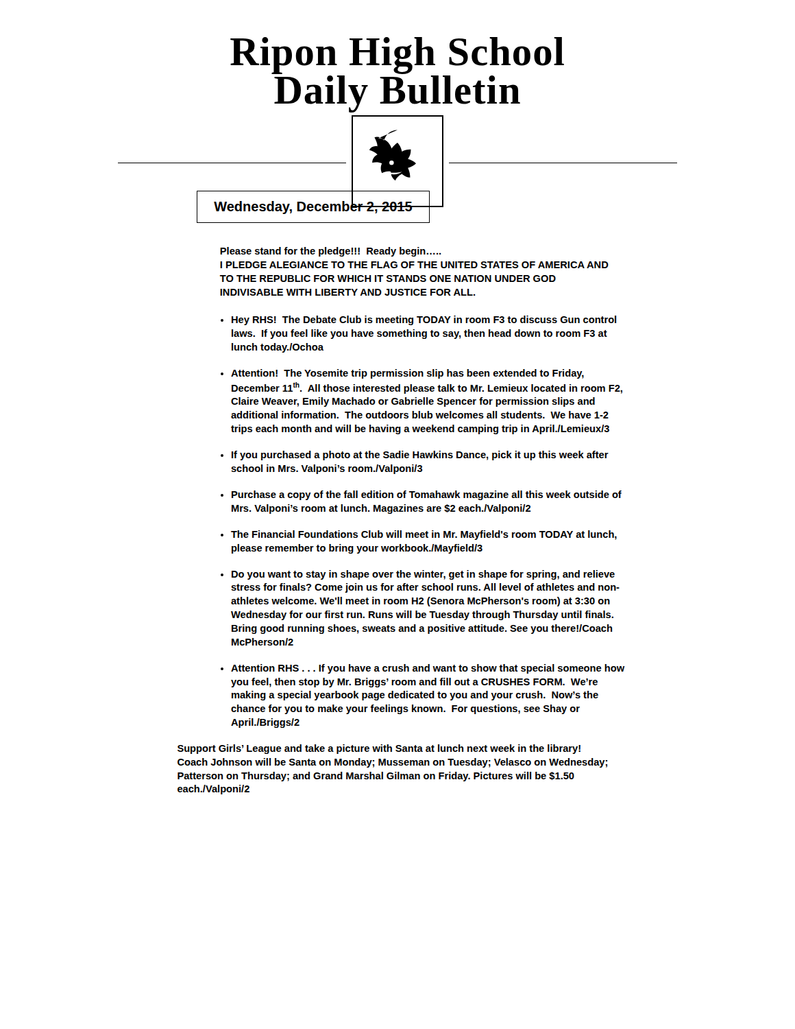Ripon High School Daily Bulletin
Wednesday, December 2, 2015
Please stand for the pledge!!! Ready begin…..
I PLEDGE ALEGIANCE TO THE FLAG OF THE UNITED STATES OF AMERICA AND TO THE REPUBLIC FOR WHICH IT STANDS ONE NATION UNDER GOD INDIVISABLE WITH LIBERTY AND JUSTICE FOR ALL.
Hey RHS! The Debate Club is meeting TODAY in room F3 to discuss Gun control laws. If you feel like you have something to say, then head down to room F3 at lunch today./Ochoa
Attention! The Yosemite trip permission slip has been extended to Friday, December 11th. All those interested please talk to Mr. Lemieux located in room F2, Claire Weaver, Emily Machado or Gabrielle Spencer for permission slips and additional information. The outdoors blub welcomes all students. We have 1-2 trips each month and will be having a weekend camping trip in April./Lemieux/3
If you purchased a photo at the Sadie Hawkins Dance, pick it up this week after school in Mrs. Valponi’s room./Valponi/3
Purchase a copy of the fall edition of Tomahawk magazine all this week outside of Mrs. Valponi’s room at lunch. Magazines are $2 each./Valponi/2
The Financial Foundations Club will meet in Mr. Mayfield's room TODAY at lunch, please remember to bring your workbook./Mayfield/3
Do you want to stay in shape over the winter, get in shape for spring, and relieve stress for finals? Come join us for after school runs. All level of athletes and non-athletes welcome. We'll meet in room H2 (Senora McPherson's room) at 3:30 on Wednesday for our first run. Runs will be Tuesday through Thursday until finals. Bring good running shoes, sweats and a positive attitude. See you there!/Coach McPherson/2
Attention RHS . . . If you have a crush and want to show that special someone how you feel, then stop by Mr. Briggs’ room and fill out a CRUSHES FORM. We’re making a special yearbook page dedicated to you and your crush. Now’s the chance for you to make your feelings known. For questions, see Shay or April./Briggs/2
Support Girls’ League and take a picture with Santa at lunch next week in the library! Coach Johnson will be Santa on Monday; Musseman on Tuesday; Velasco on Wednesday; Patterson on Thursday; and Grand Marshal Gilman on Friday. Pictures will be $1.50 each./Valponi/2